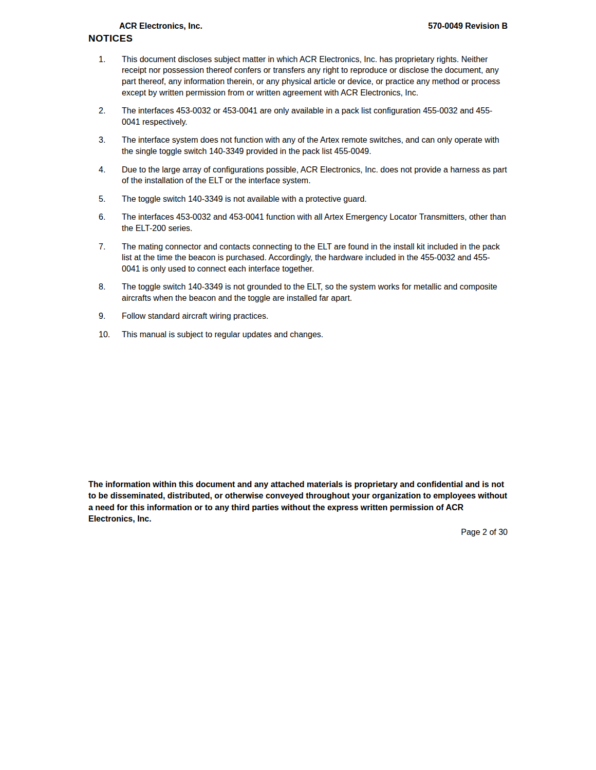ACR Electronics, Inc. 570-0049 Revision B
NOTICES
This document discloses subject matter in which ACR Electronics, Inc. has proprietary rights. Neither receipt nor possession thereof confers or transfers any right to reproduce or disclose the document, any part thereof, any information therein, or any physical article or device, or practice any method or process except by written permission from or written agreement with ACR Electronics, Inc.
The interfaces 453-0032 or 453-0041 are only available in a pack list configuration 455-0032 and 455-0041 respectively.
The interface system does not function with any of the Artex remote switches, and can only operate with the single toggle switch 140-3349 provided in the pack list 455-0049.
Due to the large array of configurations possible, ACR Electronics, Inc. does not provide a harness as part of the installation of the ELT or the interface system.
The toggle switch 140-3349 is not available with a protective guard.
The interfaces 453-0032 and 453-0041 function with all Artex Emergency Locator Transmitters, other than the ELT-200 series.
The mating connector and contacts connecting to the ELT are found in the install kit included in the pack list at the time the beacon is purchased. Accordingly, the hardware included in the 455-0032 and 455-0041 is only used to connect each interface together.
The toggle switch 140-3349 is not grounded to the ELT, so the system works for metallic and composite aircrafts when the beacon and the toggle are installed far apart.
Follow standard aircraft wiring practices.
This manual is subject to regular updates and changes.
The information within this document and any attached materials is proprietary and confidential and is not to be disseminated, distributed, or otherwise conveyed throughout your organization to employees without a need for this information or to any third parties without the express written permission of ACR Electronics, Inc.
Page 2 of 30